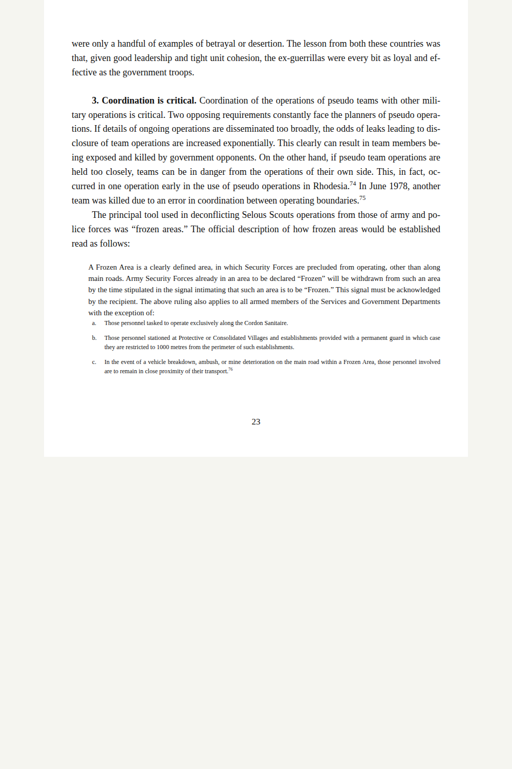were only a handful of examples of betrayal or desertion. The lesson from both these countries was that, given good leadership and tight unit cohesion, the ex-guerrillas were every bit as loyal and effective as the government troops.
3. Coordination is critical. Coordination of the operations of pseudo teams with other military operations is critical. Two opposing requirements constantly face the planners of pseudo operations. If details of ongoing operations are disseminated too broadly, the odds of leaks leading to disclosure of team operations are increased exponentially. This clearly can result in team members being exposed and killed by government opponents. On the other hand, if pseudo team operations are held too closely, teams can be in danger from the operations of their own side. This, in fact, occurred in one operation early in the use of pseudo operations in Rhodesia.74 In June 1978, another team was killed due to an error in coordination between operating boundaries.75
The principal tool used in deconflicting Selous Scouts operations from those of army and police forces was “frozen areas.” The official description of how frozen areas would be established read as follows:
A Frozen Area is a clearly defined area, in which Security Forces are precluded from operating, other than along main roads. Army Security Forces already in an area to be declared “Frozen” will be withdrawn from such an area by the time stipulated in the signal intimating that such an area is to be “Frozen.” This signal must be acknowledged by the recipient. The above ruling also applies to all armed members of the Services and Government Departments with the exception of:
a. Those personnel tasked to operate exclusively along the Cordon Sanitaire.
b. Those personnel stationed at Protective or Consolidated Villages and establishments provided with a permanent guard in which case they are restricted to 1000 metres from the perimeter of such establishments.
c. In the event of a vehicle breakdown, ambush, or mine deterioration on the main road within a Frozen Area, those personnel involved are to remain in close proximity of their transport.76
23